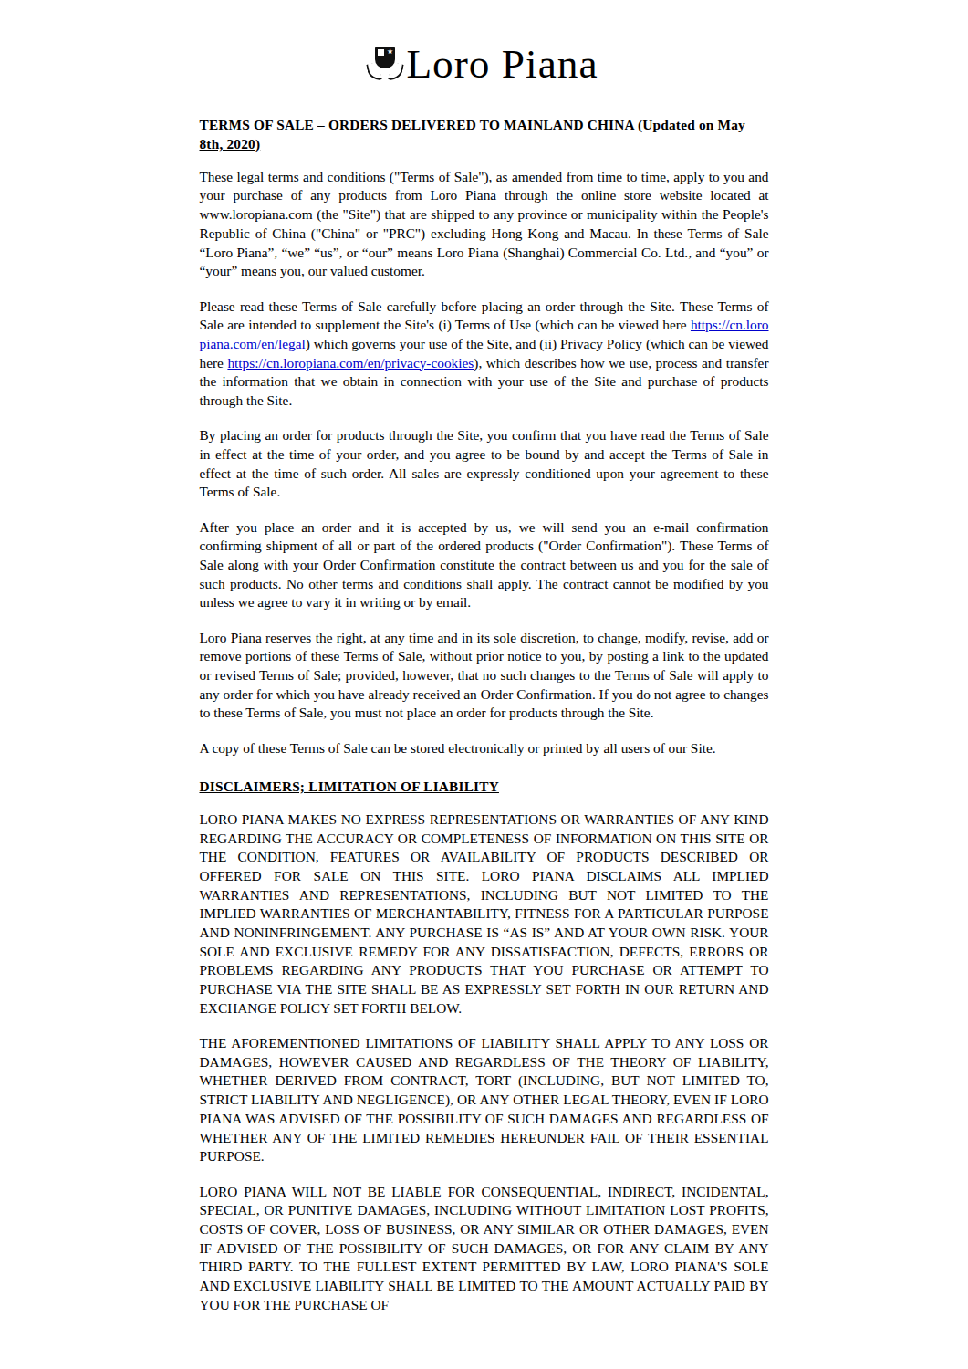Loro Piana
Terms of Sale – Orders Delivered to Mainland China (Updated on May 8th, 2020)
These legal terms and conditions ("Terms of Sale"), as amended from time to time, apply to you and your purchase of any products from Loro Piana through the online store website located at www.loropiana.com (the "Site") that are shipped to any province or municipality within the People's Republic of China ("China" or "PRC") excluding Hong Kong and Macau. In these Terms of Sale “Loro Piana”, “we” “us”, or “our” means Loro Piana (Shanghai) Commercial Co. Ltd., and “you” or “your” means you, our valued customer.
Please read these Terms of Sale carefully before placing an order through the Site. These Terms of Sale are intended to supplement the Site's (i) Terms of Use (which can be viewed here https://cn.loropiana.com/en/legal) which governs your use of the Site, and (ii) Privacy Policy (which can be viewed here https://cn.loropiana.com/en/privacy-cookies), which describes how we use, process and transfer the information that we obtain in connection with your use of the Site and purchase of products through the Site.
By placing an order for products through the Site, you confirm that you have read the Terms of Sale in effect at the time of your order, and you agree to be bound by and accept the Terms of Sale in effect at the time of such order. All sales are expressly conditioned upon your agreement to these Terms of Sale.
After you place an order and it is accepted by us, we will send you an e-mail confirmation confirming shipment of all or part of the ordered products ("Order Confirmation"). These Terms of Sale along with your Order Confirmation constitute the contract between us and you for the sale of such products. No other terms and conditions shall apply. The contract cannot be modified by you unless we agree to vary it in writing or by email.
Loro Piana reserves the right, at any time and in its sole discretion, to change, modify, revise, add or remove portions of these Terms of Sale, without prior notice to you, by posting a link to the updated or revised Terms of Sale; provided, however, that no such changes to the Terms of Sale will apply to any order for which you have already received an Order Confirmation. If you do not agree to changes to these Terms of Sale, you must not place an order for products through the Site.
A copy of these Terms of Sale can be stored electronically or printed by all users of our Site.
Disclaimers; Limitation of Liability
Loro Piana makes no express representations or warranties of any kind regarding the accuracy or completeness of information on this Site or the condition, features or availability of products described or offered for sale on this Site. Loro Piana disclaims all implied warranties and representations, including but not limited to the implied warranties of merchantability, fitness for a particular purpose and noninfringement. Any purchase is “as is” and at your own risk. Your sole and exclusive remedy for any dissatisfaction, defects, errors or problems regarding any products that you purchase or attempt to purchase via the Site shall be as expressly set forth in our return and exchange policy set forth below.
The aforementioned limitations of liability shall apply to any loss or damages, however caused and regardless of the theory of liability, whether derived from contract, tort (including, but not limited to, strict liability and negligence), or any other legal theory, even if Loro Piana was advised of the possibility of such damages and regardless of whether any of the limited remedies hereunder fail of their essential purpose.
Loro Piana will not be liable for consequential, indirect, incidental, special, or punitive damages, including without limitation lost profits, costs of cover, loss of business, or any similar or other damages, even if advised of the possibility of such damages, or for any claim by any third party. To the fullest extent permitted by law, Loro Piana's sole and exclusive liability shall be limited to the amount actually paid by you for the purchase of